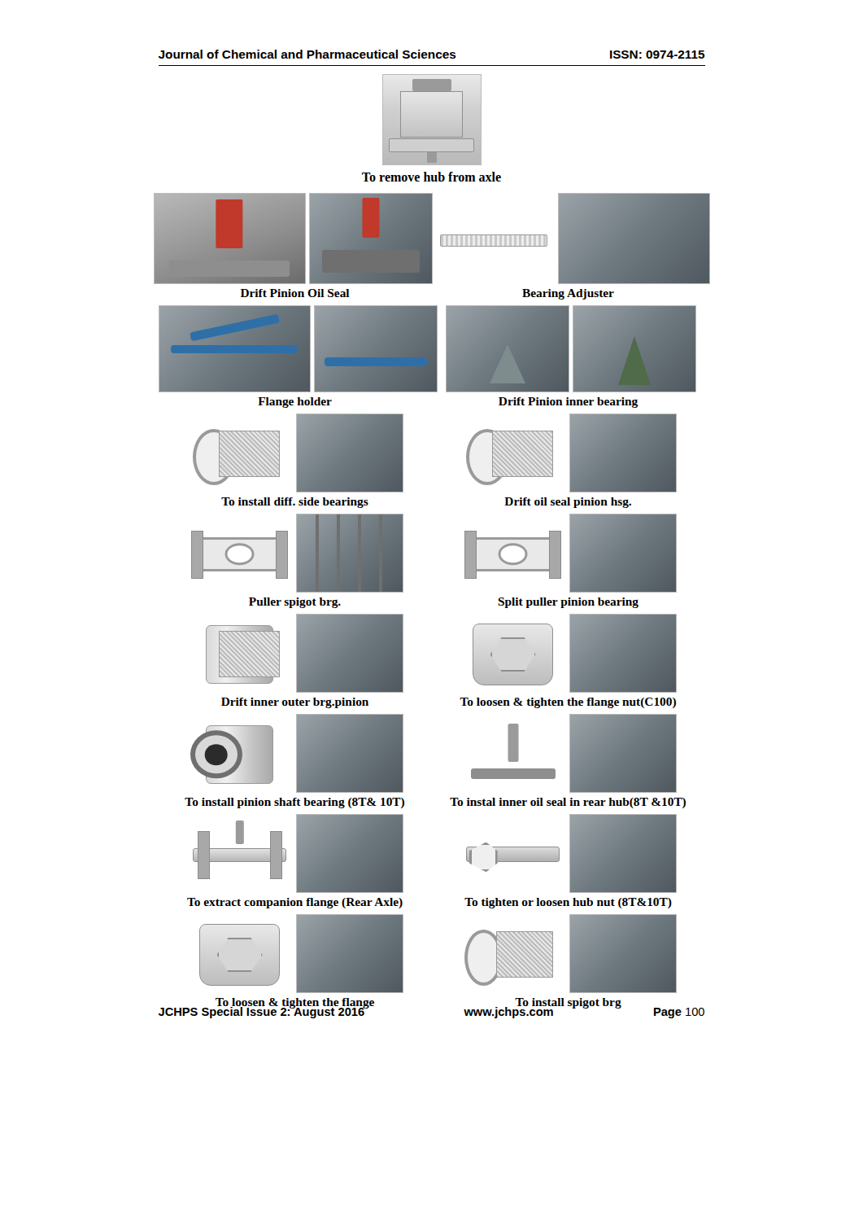Journal of Chemical and Pharmaceutical Sciences
ISSN: 0974-2115
To remove hub from axle
Drift Pinion Oil Seal
Bearing Adjuster
Flange holder
Drift Pinion inner bearing
To install diff. side bearings
Drift oil seal pinion hsg.
Puller spigot brg.
Split puller pinion bearing
Drift inner outer brg.pinion
To loosen & tighten the flange nut(C100)
To install pinion shaft bearing (8T& 10T)
To instal inner oil seal in rear hub(8T &10T)
To extract companion flange (Rear Axle)
To tighten or loosen hub nut (8T&10T)
To loosen & tighten the flange
To install spigot brg
JCHPS Special Issue 2: August 2016
www.jchps.com
Page 100